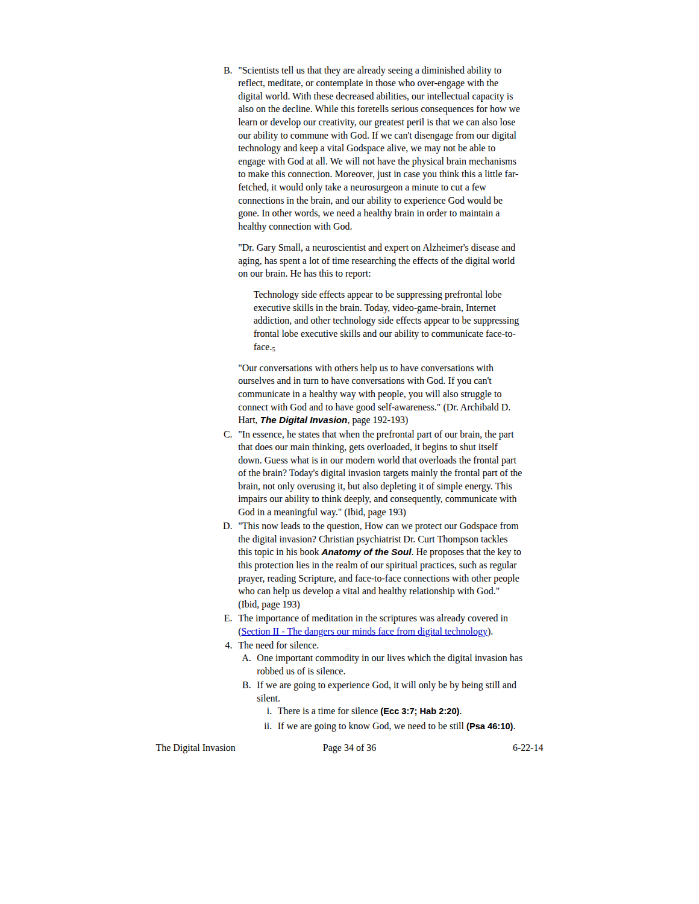"Scientists tell us that they are already seeing a diminished ability to reflect, meditate, or contemplate in those who over-engage with the digital world. With these decreased abilities, our intellectual capacity is also on the decline. While this foretells serious consequences for how we learn or develop our creativity, our greatest peril is that we can also lose our ability to commune with God. If we can't disengage from our digital technology and keep a vital Godspace alive, we may not be able to engage with God at all. We will not have the physical brain mechanisms to make this connection. Moreover, just in case you think this a little far-fetched, it would only take a neurosurgeon a minute to cut a few connections in the brain, and our ability to experience God would be gone. In other words, we need a healthy brain in order to maintain a healthy connection with God.
"Dr. Gary Small, a neuroscientist and expert on Alzheimer's disease and aging, has spent a lot of time researching the effects of the digital world on our brain. He has this to report:
Technology side effects appear to be suppressing prefrontal lobe executive skills in the brain. Today, video-game-brain, Internet addiction, and other technology side effects appear to be suppressing frontal lobe executive skills and our ability to communicate face-to-face.5
"Our conversations with others help us to have conversations with ourselves and in turn to have conversations with God. If you can't communicate in a healthy way with people, you will also struggle to connect with God and to have good self-awareness." (Dr. Archibald D. Hart, The Digital Invasion, page 192-193)
"In essence, he states that when the prefrontal part of our brain, the part that does our main thinking, gets overloaded, it begins to shut itself down. Guess what is in our modern world that overloads the frontal part of the brain? Today's digital invasion targets mainly the frontal part of the brain, not only overusing it, but also depleting it of simple energy. This impairs our ability to think deeply, and consequently, communicate with God in a meaningful way." (Ibid, page 193)
"This now leads to the question, How can we protect our Godspace from the digital invasion? Christian psychiatrist Dr. Curt Thompson tackles this topic in his book Anatomy of the Soul. He proposes that the key to this protection lies in the realm of our spiritual practices, such as regular prayer, reading Scripture, and face-to-face connections with other people who can help us develop a vital and healthy relationship with God." (Ibid, page 193)
The importance of meditation in the scriptures was already covered in (Section II - The dangers our minds face from digital technology).
The need for silence.
One important commodity in our lives which the digital invasion has robbed us of is silence.
If we are going to experience God, it will only be by being still and silent.
There is a time for silence (Ecc 3:7; Hab 2:20).
If we are going to know God, we need to be still (Psa 46:10).
The Digital Invasion
Page 34 of 36
6-22-14